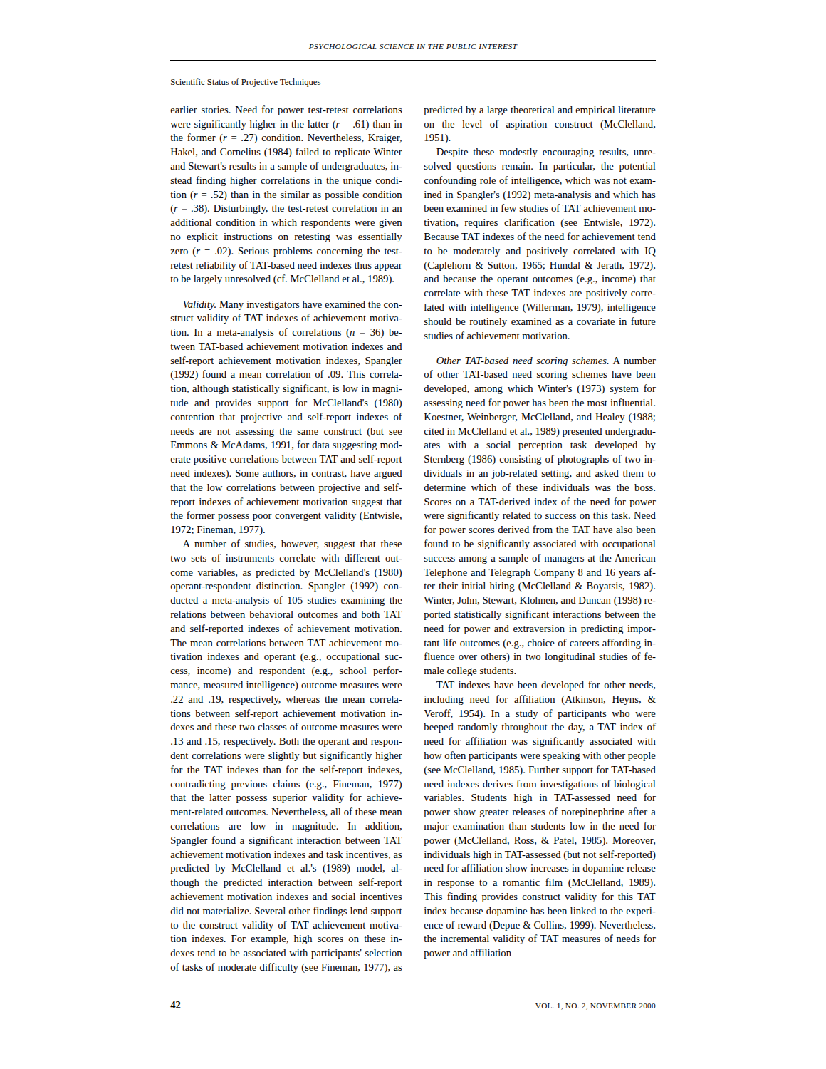PSYCHOLOGICAL SCIENCE IN THE PUBLIC INTEREST
Scientific Status of Projective Techniques
earlier stories. Need for power test-retest correlations were significantly higher in the latter (r = .61) than in the former (r = .27) condition. Nevertheless, Kraiger, Hakel, and Cornelius (1984) failed to replicate Winter and Stewart's results in a sample of undergraduates, instead finding higher correlations in the unique condition (r = .52) than in the similar as possible condition (r = .38). Disturbingly, the test-retest correlation in an additional condition in which respondents were given no explicit instructions on retesting was essentially zero (r = .02). Serious problems concerning the test-retest reliability of TAT-based need indexes thus appear to be largely unresolved (cf. McClelland et al., 1989).
Validity. Many investigators have examined the construct validity of TAT indexes of achievement motivation. In a meta-analysis of correlations (n = 36) between TAT-based achievement motivation indexes and self-report achievement motivation indexes, Spangler (1992) found a mean correlation of .09. This correlation, although statistically significant, is low in magnitude and provides support for McClelland's (1980) contention that projective and self-report indexes of needs are not assessing the same construct (but see Emmons & McAdams, 1991, for data suggesting moderate positive correlations between TAT and self-report need indexes). Some authors, in contrast, have argued that the low correlations between projective and self-report indexes of achievement motivation suggest that the former possess poor convergent validity (Entwisle, 1972; Fineman, 1977).
A number of studies, however, suggest that these two sets of instruments correlate with different outcome variables, as predicted by McClelland's (1980) operant-respondent distinction. Spangler (1992) conducted a meta-analysis of 105 studies examining the relations between behavioral outcomes and both TAT and self-reported indexes of achievement motivation. The mean correlations between TAT achievement motivation indexes and operant (e.g., occupational success, income) and respondent (e.g., school performance, measured intelligence) outcome measures were .22 and .19, respectively, whereas the mean correlations between self-report achievement motivation indexes and these two classes of outcome measures were .13 and .15, respectively. Both the operant and respondent correlations were slightly but significantly higher for the TAT indexes than for the self-report indexes, contradicting previous claims (e.g., Fineman, 1977) that the latter possess superior validity for achievement-related outcomes. Nevertheless, all of these mean correlations are low in magnitude. In addition, Spangler found a significant interaction between TAT achievement motivation indexes and task incentives, as predicted by McClelland et al.'s (1989) model, although the predicted interaction between self-report achievement motivation indexes and social incentives did not materialize. Several other findings lend support to the construct validity of TAT achievement motivation indexes. For example, high scores on these indexes tend to be associated with participants' selection of tasks of moderate difficulty (see Fineman, 1977), as predicted by a large theoretical and empirical literature on the level of aspiration construct (McClelland, 1951).
Despite these modestly encouraging results, unresolved questions remain. In particular, the potential confounding role of intelligence, which was not examined in Spangler's (1992) meta-analysis and which has been examined in few studies of TAT achievement motivation, requires clarification (see Entwisle, 1972). Because TAT indexes of the need for achievement tend to be moderately and positively correlated with IQ (Caplehorn & Sutton, 1965; Hundal & Jerath, 1972), and because the operant outcomes (e.g., income) that correlate with these TAT indexes are positively correlated with intelligence (Willerman, 1979), intelligence should be routinely examined as a covariate in future studies of achievement motivation.
Other TAT-based need scoring schemes. A number of other TAT-based need scoring schemes have been developed, among which Winter's (1973) system for assessing need for power has been the most influential. Koestner, Weinberger, McClelland, and Healey (1988; cited in McClelland et al., 1989) presented undergraduates with a social perception task developed by Sternberg (1986) consisting of photographs of two individuals in an job-related setting, and asked them to determine which of these individuals was the boss. Scores on a TAT-derived index of the need for power were significantly related to success on this task. Need for power scores derived from the TAT have also been found to be significantly associated with occupational success among a sample of managers at the American Telephone and Telegraph Company 8 and 16 years after their initial hiring (McClelland & Boyatsis, 1982). Winter, John, Stewart, Klohnen, and Duncan (1998) reported statistically significant interactions between the need for power and extraversion in predicting important life outcomes (e.g., choice of careers affording influence over others) in two longitudinal studies of female college students.
TAT indexes have been developed for other needs, including need for affiliation (Atkinson, Heyns, & Veroff, 1954). In a study of participants who were beeped randomly throughout the day, a TAT index of need for affiliation was significantly associated with how often participants were speaking with other people (see McClelland, 1985). Further support for TAT-based need indexes derives from investigations of biological variables. Students high in TAT-assessed need for power show greater releases of norepinephrine after a major examination than students low in the need for power (McClelland, Ross, & Patel, 1985). Moreover, individuals high in TAT-assessed (but not self-reported) need for affiliation show increases in dopamine release in response to a romantic film (McClelland, 1989). This finding provides construct validity for this TAT index because dopamine has been linked to the experience of reward (Depue & Collins, 1999). Nevertheless, the incremental validity of TAT measures of needs for power and affiliation
42
VOL. 1, NO. 2, NOVEMBER 2000